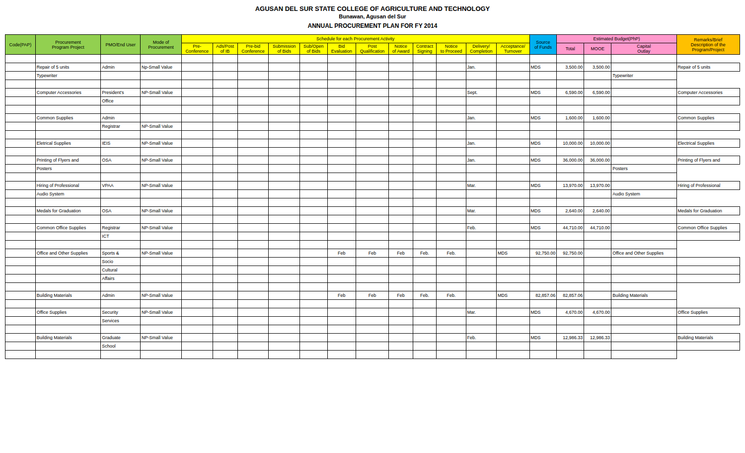AGUSAN DEL SUR STATE COLLEGE OF AGRICULTURE AND TECHNOLOGY
Bunawan, Agusan del Sur
ANNUAL PROCUREMENT PLAN FOR FY 2014
| Code(PAP) | Procurement Program Project | PMO/End User | Mode of Procurement | Schedule for each Procurement Activity | Source of Funds | Estimated Budget(PhP) | Remarks/Brief Description of the Program/Project |
| --- | --- | --- | --- | --- | --- | --- | --- |
| Pre- Conference | Ads/Post of IB | Pre-bid Conference | Submission of Bids | Sub/Open of Bids | Bid Evaluation | Post Qualification | Notice of Award | Contract Signing | Notice to Proceed | Delivery/ Completion | Acceptance/ Turnover | Total | MOOE | Capital Outlay |
| | Repair of 5 units | Admin | Np-Small Value | | | | | | | | | | | Jan. | | MDS | 3,500.00 | 3,500.00 | | Repair of 5 units |
| | Typewriter | | | | | | | | | | | | | | | | | | Typewriter |
| | Computer Accessories | President's | NP-Small Value | | | | | | | | | | | Sept. | | MDS | 6,590.00 | 6,590.00 | | Computer Accessories |
| | | Office | | | | | | | | | | | | | | | | | | |
| | Common Supplies | Admin | | | | | | | | | | | | Jan. | | MDS | 1,600.00 | 1,600.00 | | Common Supplies |
| | | Registrar | NP-Small Value | | | | | | | | | | | | | | | | | |
| | Eletrical Supplies | IEIS | NP-Small Value | | | | | | | | | | | Jan. | | MDS | 10,000.00 | 10,000.00 | | Electrical Supplies |
| | Printing of Flyers and | OSA | NP-Small Value | | | | | | | | | | | Jan. | | MDS | 36,000.00 | 36,000.00 | | Printing of Flyers and |
| | Posters | | | | | | | | | | | | | | | | | | Posters |
| | Hiring of Professional | VPAA | NP-Small Value | | | | | | | | | | | Mar. | | MDS | 13,970.00 | 13,970.00 | | Hiring of Professional |
| | Audio System | | | | | | | | | | | | | | | | | | Audio System |
| | Medals for Graduation | OSA | NP-Small Value | | | | | | | | | | | Mar. | | MDS | 2,640.00 | 2,640.00 | | Medals for Graduation |
| | Common Office Supplies | Registrar | NP-Small Value | | | | | | | | | | | Feb. | | MDS | 44,710.00 | 44,710.00 | | Common Office Supplies |
| | | ICT | | | | | | | | | | | | | | | | | | |
| | Office and Other Supplies | Sports & | NP-Small Value | | | | | | Feb | Feb | Feb | Feb. | Feb. | | MDS | 92,750.00 | 92,750.00 | | Office and Other Supplies |
| | | Socio | | | | | | | | | | | | | | | | | | |
| | | Cultural | | | | | | | | | | | | | | | | | | |
| | | Affairs | | | | | | | | | | | | | | | | | | |
| | Building Materials | Admin | NP-Small Value | | | | | | Feb | Feb | Feb | Feb. | Feb. | | MDS | 82,857.06 | 82,857.06 | | Building Materials |
| | Office Supplies | Security | NP-Small Value | | | | | | | | | | | Mar. | | MDS | 4,670.00 | 4,670.00 | | Office Supplies |
| | | Services | | | | | | | | | | | | | | | | | | |
| | Building Materials | Graduate | NP-Small Value | | | | | | | | | | | Feb. | | MDS | 12,986.33 | 12,986.33 | | Building Materials |
| | | School | | | | | | | | | | | | | | | | | | |